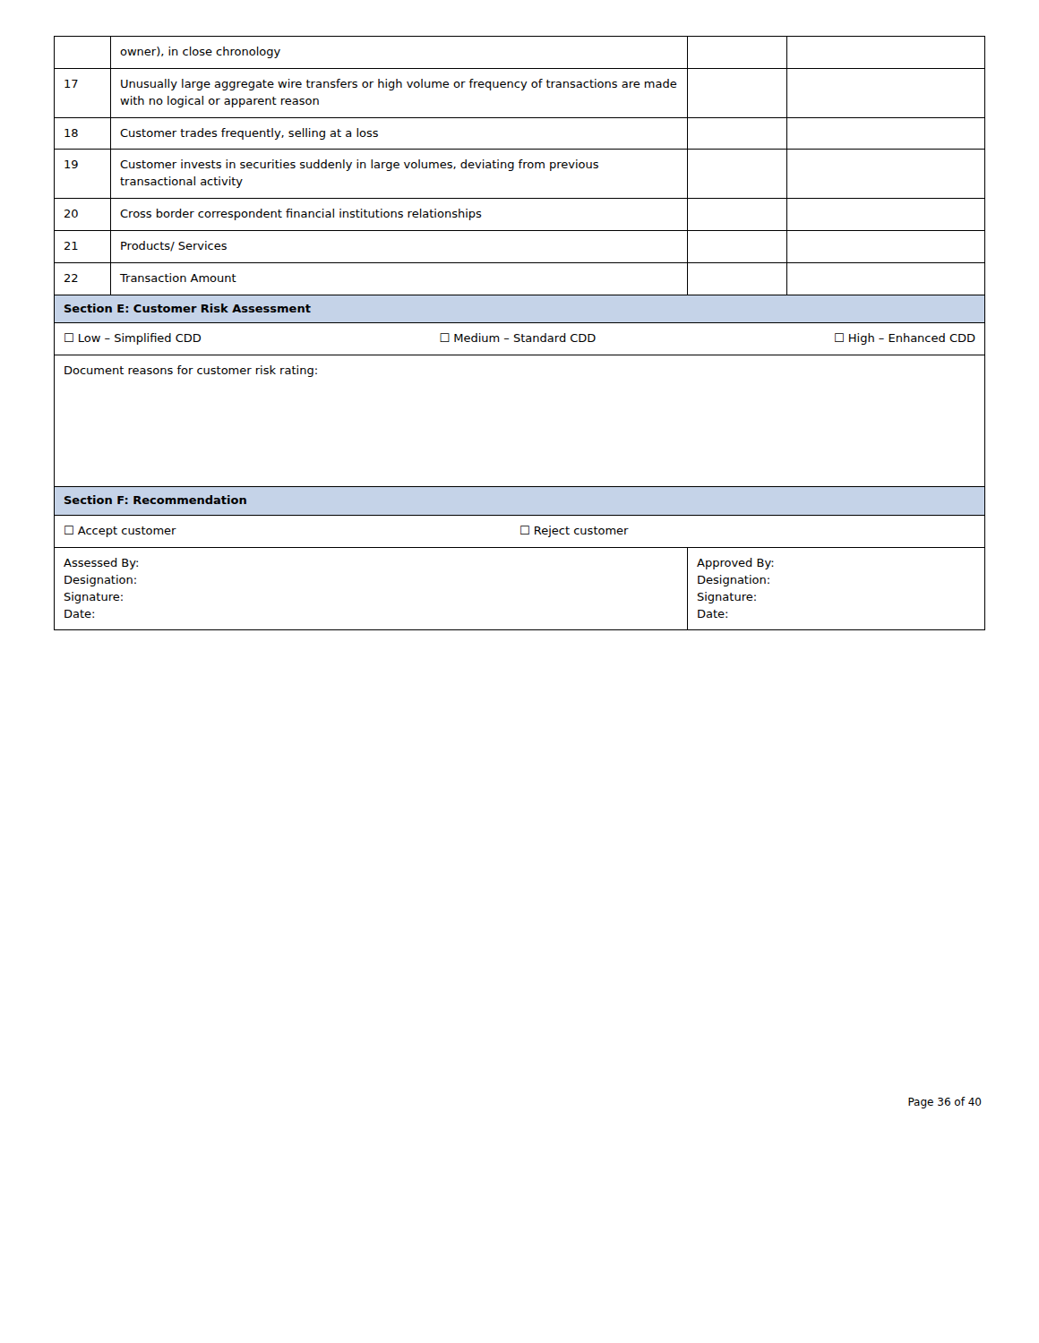| | owner), in close chronology | | |
| 17 | Unusually large aggregate wire transfers or high volume or frequency of transactions are made with no logical or apparent reason | | |
| 18 | Customer trades frequently, selling at a loss | | |
| 19 | Customer invests in securities suddenly in large volumes, deviating from previous transactional activity | | |
| 20 | Cross border correspondent financial institutions relationships | | |
| 21 | Products/ Services | | |
| 22 | Transaction Amount | | |
| Section E: Customer Risk Assessment |
| ☐ Low – Simplified CDD ☐ Medium – Standard CDD ☐ High – Enhanced CDD |
| Document reasons for customer risk rating: |
| Section F: Recommendation |
| ☐ Accept customer ☐ Reject customer |
| Assessed By: Designation: Signature: Date: | Approved By: Designation: Signature: Date: |
Page 36 of 40